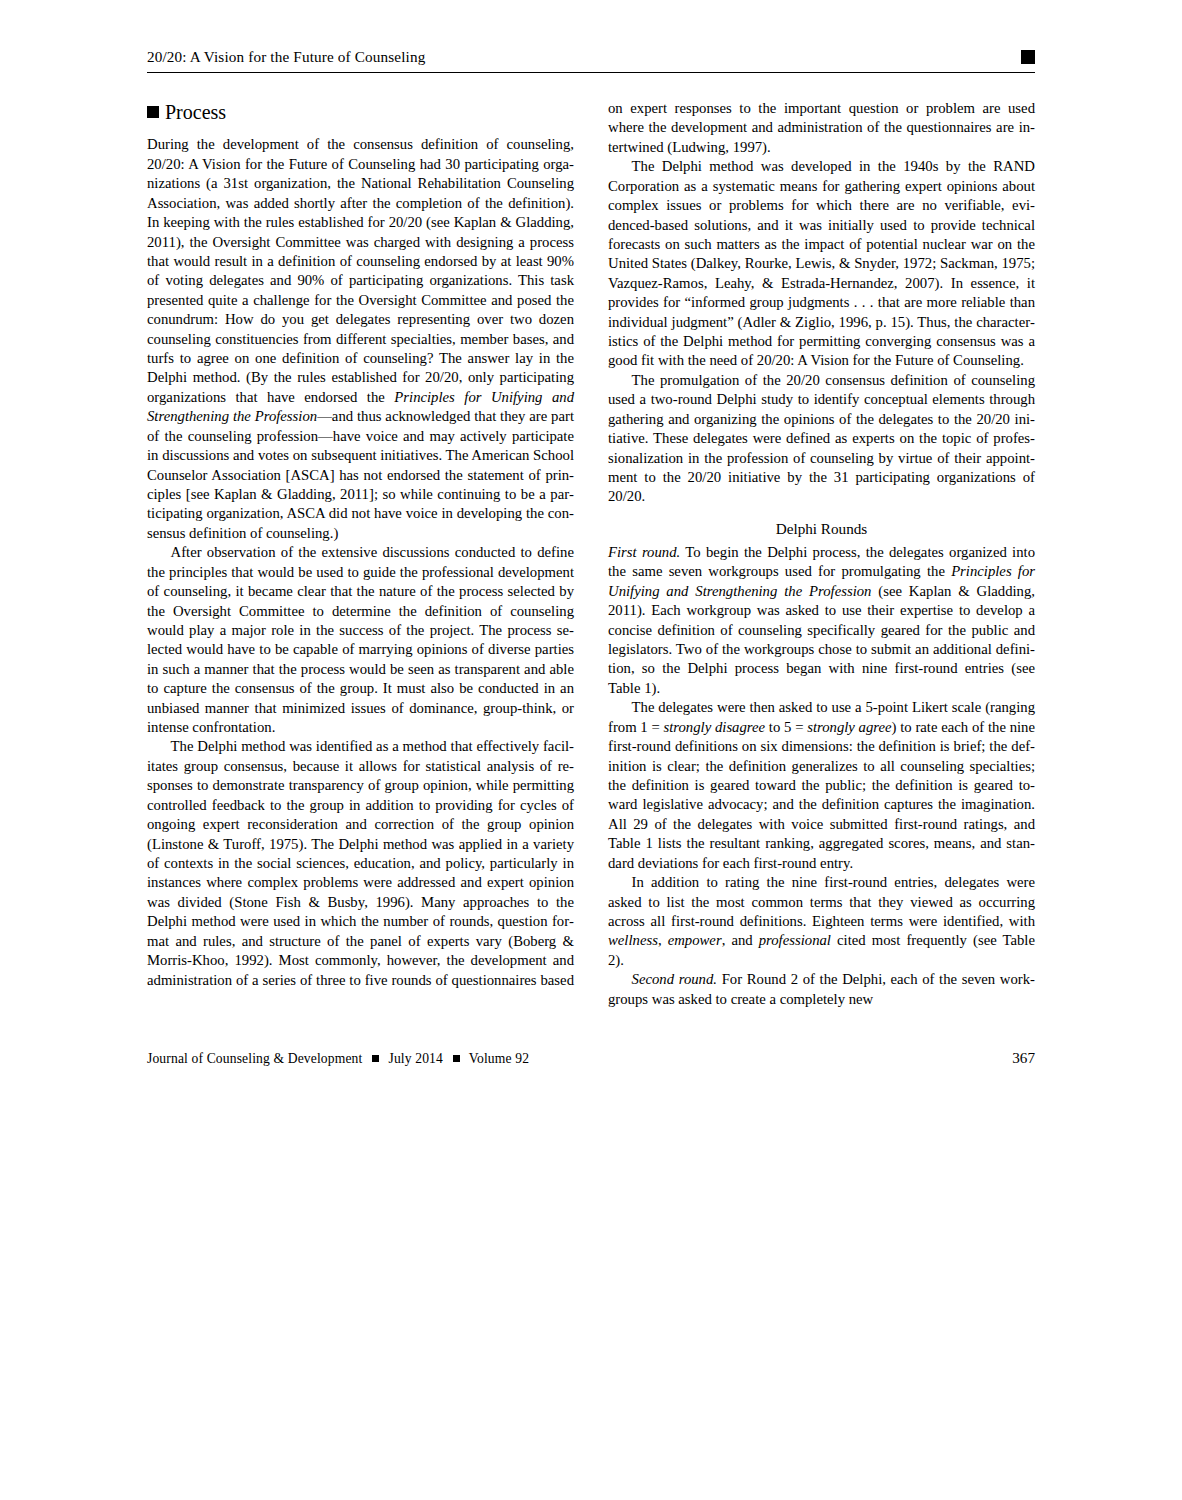20/20: A Vision for the Future of Counseling
Process
During the development of the consensus definition of counseling, 20/20: A Vision for the Future of Counseling had 30 participating organizations (a 31st organization, the National Rehabilitation Counseling Association, was added shortly after the completion of the definition). In keeping with the rules established for 20/20 (see Kaplan & Gladding, 2011), the Oversight Committee was charged with designing a process that would result in a definition of counseling endorsed by at least 90% of voting delegates and 90% of participating organizations. This task presented quite a challenge for the Oversight Committee and posed the conundrum: How do you get delegates representing over two dozen counseling constituencies from different specialties, member bases, and turfs to agree on one definition of counseling? The answer lay in the Delphi method. (By the rules established for 20/20, only participating organizations that have endorsed the Principles for Unifying and Strengthening the Profession—and thus acknowledged that they are part of the counseling profession—have voice and may actively participate in discussions and votes on subsequent initiatives. The American School Counselor Association [ASCA] has not endorsed the statement of principles [see Kaplan & Gladding, 2011]; so while continuing to be a participating organization, ASCA did not have voice in developing the consensus definition of counseling.)
After observation of the extensive discussions conducted to define the principles that would be used to guide the professional development of counseling, it became clear that the nature of the process selected by the Oversight Committee to determine the definition of counseling would play a major role in the success of the project. The process selected would have to be capable of marrying opinions of diverse parties in such a manner that the process would be seen as transparent and able to capture the consensus of the group. It must also be conducted in an unbiased manner that minimized issues of dominance, group-think, or intense confrontation.
The Delphi method was identified as a method that effectively facilitates group consensus, because it allows for statistical analysis of responses to demonstrate transparency of group opinion, while permitting controlled feedback to the group in addition to providing for cycles of ongoing expert reconsideration and correction of the group opinion (Linstone & Turoff, 1975). The Delphi method was applied in a variety of contexts in the social sciences, education, and policy, particularly in instances where complex problems were addressed and expert opinion was divided (Stone Fish & Busby, 1996). Many approaches to the Delphi method were used in which the number of rounds, question format and rules, and structure of the panel of experts vary (Boberg & Morris-Khoo, 1992). Most commonly, however, the development and administration of a series of three to five rounds of questionnaires based on expert responses to the important question or problem are used where the development and administration of the questionnaires are intertwined (Ludwing, 1997).
The Delphi method was developed in the 1940s by the RAND Corporation as a systematic means for gathering expert opinions about complex issues or problems for which there are no verifiable, evidenced-based solutions, and it was initially used to provide technical forecasts on such matters as the impact of potential nuclear war on the United States (Dalkey, Rourke, Lewis, & Snyder, 1972; Sackman, 1975; Vazquez-Ramos, Leahy, & Estrada-Hernandez, 2007). In essence, it provides for “informed group judgments . . . that are more reliable than individual judgment” (Adler & Ziglio, 1996, p. 15). Thus, the characteristics of the Delphi method for permitting converging consensus was a good fit with the need of 20/20: A Vision for the Future of Counseling.
The promulgation of the 20/20 consensus definition of counseling used a two-round Delphi study to identify conceptual elements through gathering and organizing the opinions of the delegates to the 20/20 initiative. These delegates were defined as experts on the topic of professionalization in the profession of counseling by virtue of their appointment to the 20/20 initiative by the 31 participating organizations of 20/20.
Delphi Rounds
First round. To begin the Delphi process, the delegates organized into the same seven workgroups used for promulgating the Principles for Unifying and Strengthening the Profession (see Kaplan & Gladding, 2011). Each workgroup was asked to use their expertise to develop a concise definition of counseling specifically geared for the public and legislators. Two of the workgroups chose to submit an additional definition, so the Delphi process began with nine first-round entries (see Table 1).
The delegates were then asked to use a 5-point Likert scale (ranging from 1 = strongly disagree to 5 = strongly agree) to rate each of the nine first-round definitions on six dimensions: the definition is brief; the definition is clear; the definition generalizes to all counseling specialties; the definition is geared toward the public; the definition is geared toward legislative advocacy; and the definition captures the imagination. All 29 of the delegates with voice submitted first-round ratings, and Table 1 lists the resultant ranking, aggregated scores, means, and standard deviations for each first-round entry.
In addition to rating the nine first-round entries, delegates were asked to list the most common terms that they viewed as occurring across all first-round definitions. Eighteen terms were identified, with wellness, empower, and professional cited most frequently (see Table 2).
Second round. For Round 2 of the Delphi, each of the seven workgroups was asked to create a completely new
Journal of Counseling & Development July 2014 Volume 92
367